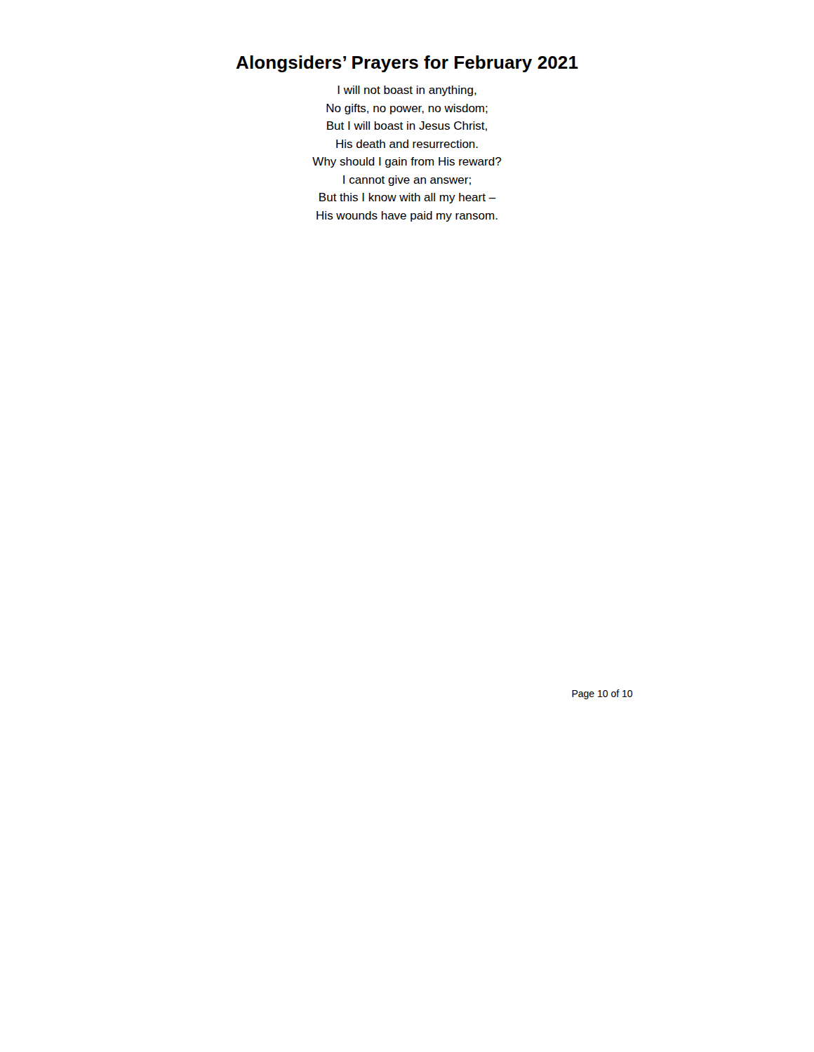Alongsiders’ Prayers for February 2021
I will not boast in anything,
No gifts, no power, no wisdom;
But I will boast in Jesus Christ,
His death and resurrection.
Why should I gain from His reward?
I cannot give an answer;
But this I know with all my heart –
His wounds have paid my ransom.
Page 10 of 10